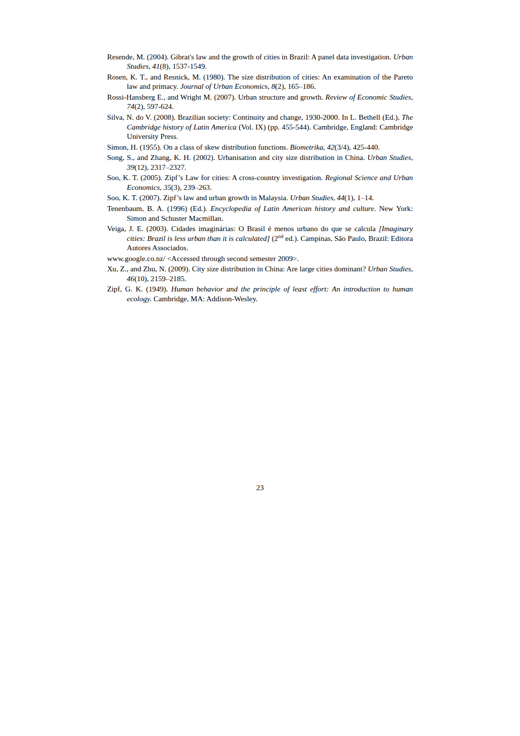Resende, M. (2004). Gibrat's law and the growth of cities in Brazil: A panel data investigation. Urban Studies, 41(8), 1537-1549.
Rosen, K. T., and Resnick, M. (1980). The size distribution of cities: An examination of the Pareto law and primacy. Journal of Urban Economics, 8(2), 165–186.
Rossi-Hansberg E., and Wright M. (2007). Urban structure and growth. Review of Economic Studies, 74(2), 597-624.
Silva, N. do V. (2008). Brazilian society: Continuity and change, 1930-2000. In L. Bethell (Ed.), The Cambridge history of Latin America (Vol. IX) (pp. 455-544). Cambridge, England: Cambridge University Press.
Simon, H. (1955). On a class of skew distribution functions. Biometrika, 42(3/4), 425-440.
Song, S., and Zhang, K. H. (2002). Urbanisation and city size distribution in China. Urban Studies, 39(12), 2317–2327.
Soo, K. T. (2005). Zipf’s Law for cities: A cross-country investigation. Regional Science and Urban Economics, 35(3), 239–263.
Soo, K. T. (2007). Zipf’s law and urban growth in Malaysia. Urban Studies, 44(1), 1–14.
Tenenbaum, B. A. (1996) (Ed.). Encyclopedia of Latin American history and culture. New York: Simon and Schuster Macmillan.
Veiga, J. E. (2003). Cidades imaginárias: O Brasil é menos urbano do que se calcula [Imaginary cities: Brazil is less urban than it is calculated] (2nd ed.). Campinas, São Paulo, Brazil: Editora Autores Associados.
www.google.co.nz/ <Accessed through second semester 2009>.
Xu, Z., and Zhu, N. (2009). City size distribution in China: Are large cities dominant? Urban Studies, 46(10), 2159–2185.
Zipf, G. K. (1949). Human behavior and the principle of least effort: An introduction to human ecology. Cambridge, MA: Addison-Wesley.
23